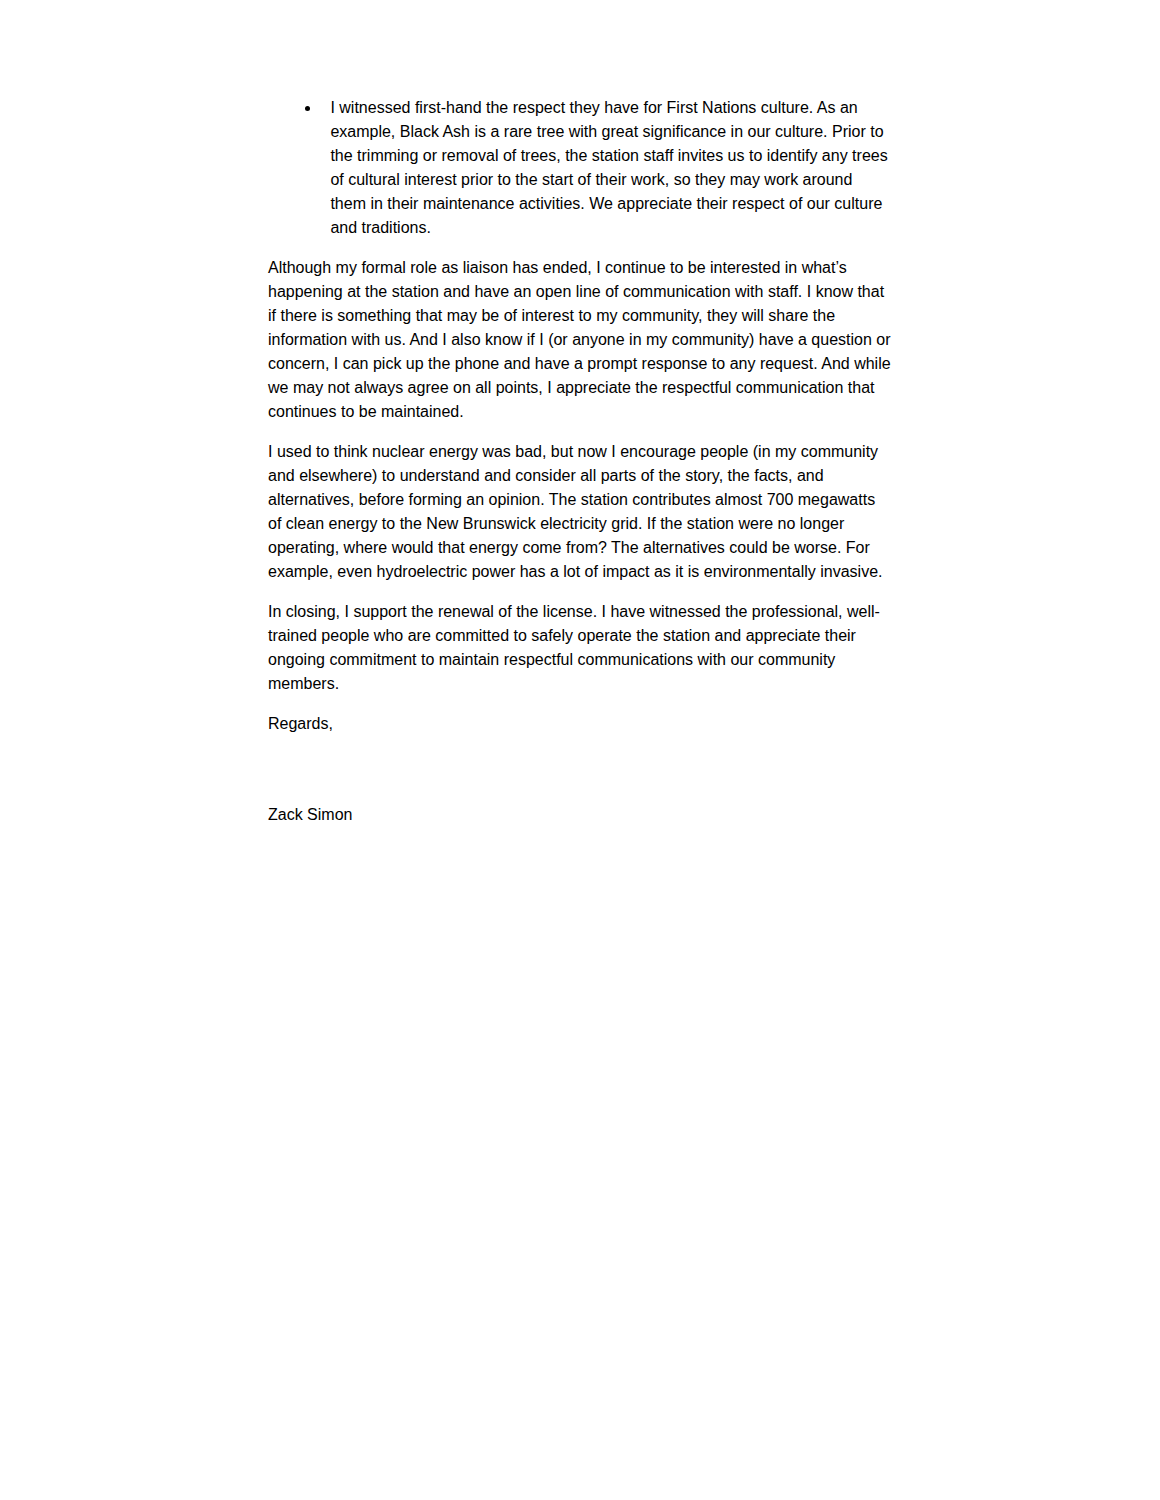I witnessed first-hand the respect they have for First Nations culture. As an example, Black Ash is a rare tree with great significance in our culture. Prior to the trimming or removal of trees, the station staff invites us to identify any trees of cultural interest prior to the start of their work, so they may work around them in their maintenance activities. We appreciate their respect of our culture and traditions.
Although my formal role as liaison has ended, I continue to be interested in what’s happening at the station and have an open line of communication with staff. I know that if there is something that may be of interest to my community, they will share the information with us. And I also know if I (or anyone in my community) have a question or concern, I can pick up the phone and have a prompt response to any request. And while we may not always agree on all points, I appreciate the respectful communication that continues to be maintained.
I used to think nuclear energy was bad, but now I encourage people (in my community and elsewhere) to understand and consider all parts of the story, the facts, and alternatives, before forming an opinion. The station contributes almost 700 megawatts of clean energy to the New Brunswick electricity grid. If the station were no longer operating, where would that energy come from? The alternatives could be worse. For example, even hydroelectric power has a lot of impact as it is environmentally invasive.
In closing, I support the renewal of the license. I have witnessed the professional, well-trained people who are committed to safely operate the station and appreciate their ongoing commitment to maintain respectful communications with our community members.
Regards,
Zack Simon